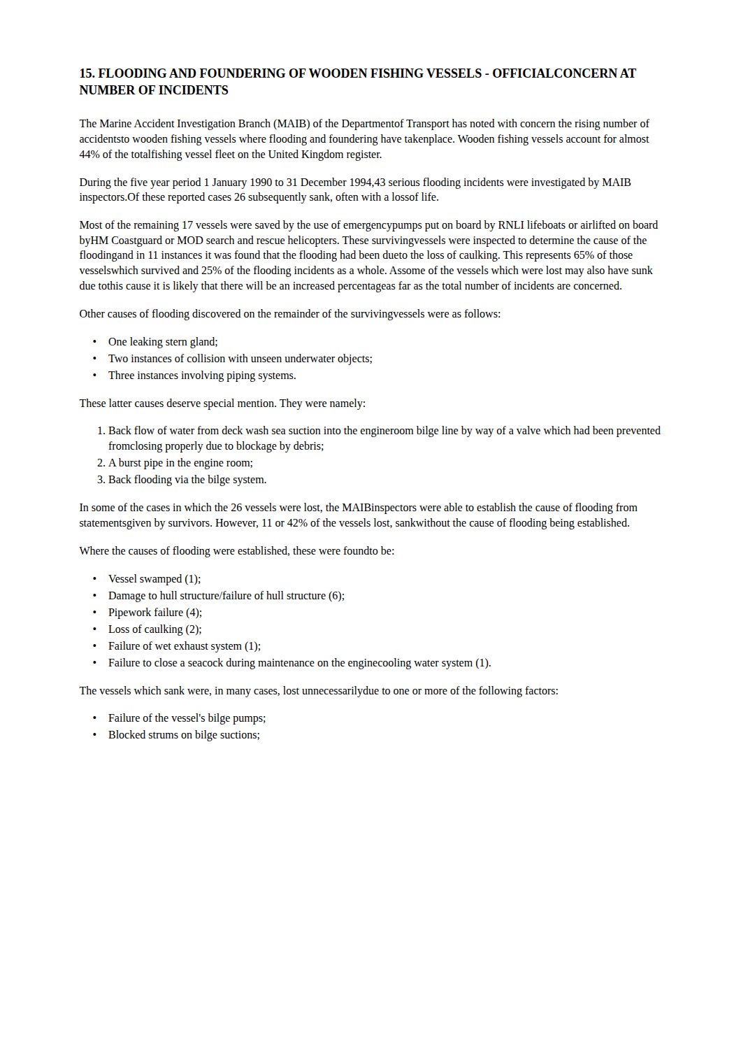15. FLOODING AND FOUNDERING OF WOODEN FISHING VESSELS - OFFICIALCONCERN AT NUMBER OF INCIDENTS
The Marine Accident Investigation Branch (MAIB) of the Departmentof Transport has noted with concern the rising number of accidentsto wooden fishing vessels where flooding and foundering have takenplace. Wooden fishing vessels account for almost 44% of the totalfishing vessel fleet on the United Kingdom register.
During the five year period 1 January 1990 to 31 December 1994,43 serious flooding incidents were investigated by MAIB inspectors.Of these reported cases 26 subsequently sank, often with a lossof life.
Most of the remaining 17 vessels were saved by the use of emergencypumps put on board by RNLI lifeboats or airlifted on board byHM Coastguard or MOD search and rescue helicopters. These survivingvessels were inspected to determine the cause of the floodingand in 11 instances it was found that the flooding had been dueto the loss of caulking. This represents 65% of those vesselswhich survived and 25% of the flooding incidents as a whole. Assome of the vessels which were lost may also have sunk due tothis cause it is likely that there will be an increased percentageas far as the total number of incidents are concerned.
Other causes of flooding discovered on the remainder of the survivingvessels were as follows:
One leaking stern gland;
Two instances of collision with unseen underwater objects;
Three instances involving piping systems.
These latter causes deserve special mention. They were namely:
Back flow of water from deck wash sea suction into the engineroom bilge line by way of a valve which had been prevented fromclosing properly due to blockage by debris;
A burst pipe in the engine room;
Back flooding via the bilge system.
In some of the cases in which the 26 vessels were lost, the MAIBinspectors were able to establish the cause of flooding from statementsgiven by survivors. However, 11 or 42% of the vessels lost, sankwithout the cause of flooding being established.
Where the causes of flooding were established, these were foundto be:
Vessel swamped (1);
Damage to hull structure/failure of hull structure (6);
Pipework failure (4);
Loss of caulking (2);
Failure of wet exhaust system (1);
Failure to close a seacock during maintenance on the enginecooling water system (1).
The vessels which sank were, in many cases, lost unnecessarilydue to one or more of the following factors:
Failure of the vessel's bilge pumps;
Blocked strums on bilge suctions;